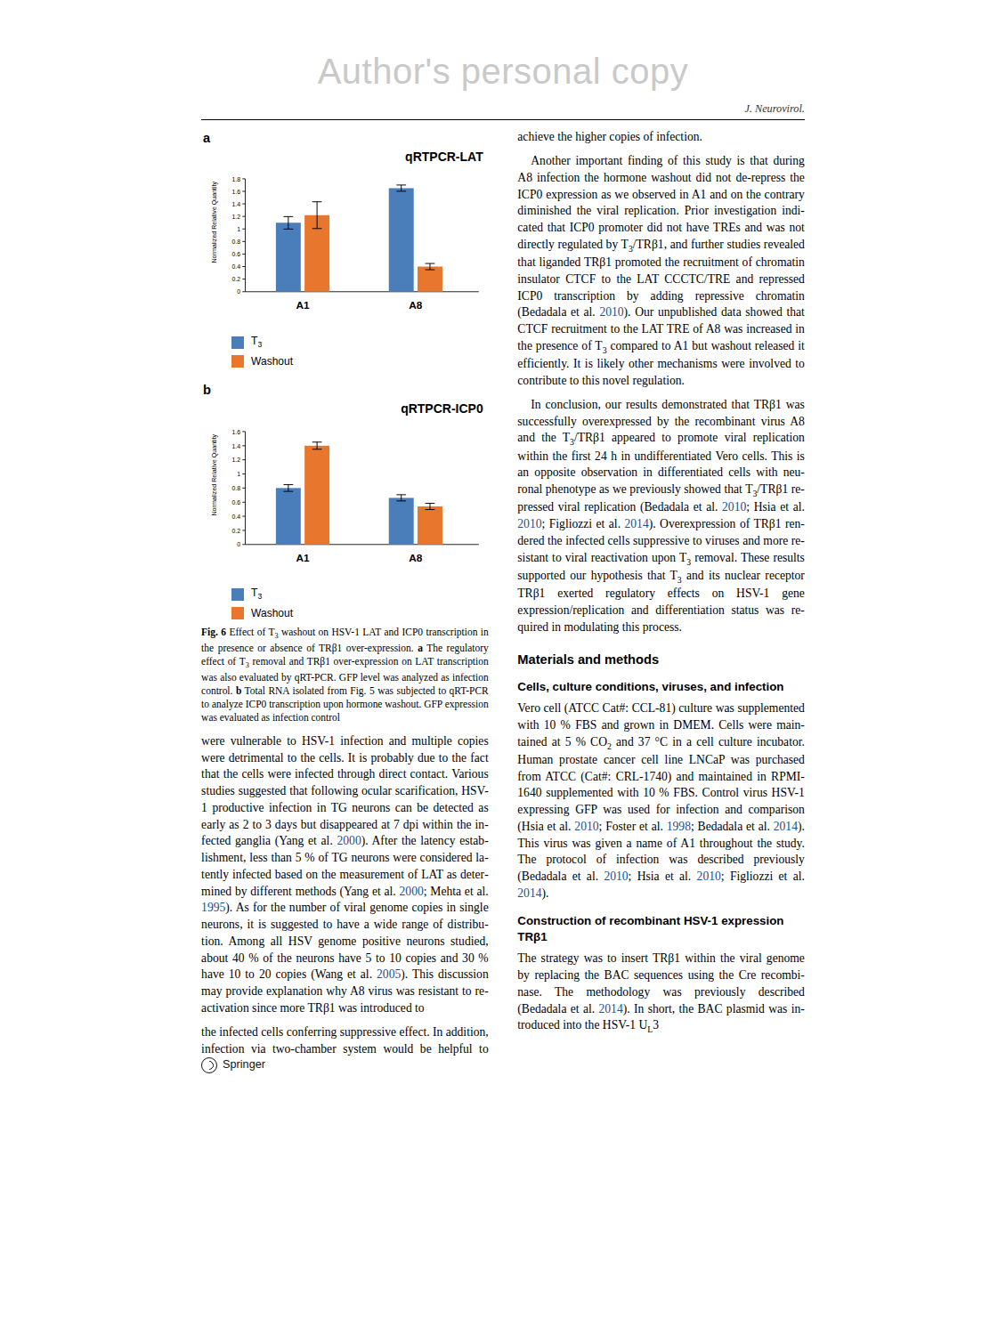Author's personal copy
J. Neurovirol.
a
qRTPCR-LAT
1.8 1.6 1.4 1.2 1 0.8 0.6 0.4 0.2 0 Normalized Relative Quantity A1 A8
T3
Washout
b
qRTPCR-ICP0
1.6 1.4 1.2 1 0.8 0.6 0.4 0.2 0 Normalized Relative Quantity A1 A8
T3
Washout
Fig. 6 Effect of T3 washout on HSV-1 LAT and ICP0 transcription in the presence or absence of TRβ1 over-expression. a The regulatory effect of T3 removal and TRβ1 over-expression on LAT transcription was also evaluated by qRT-PCR. GFP level was analyzed as infection control. b Total RNA isolated from Fig. 5 was subjected to qRT-PCR to analyze ICP0 transcription upon hormone washout. GFP expression was evaluated as infection control
were vulnerable to HSV-1 infection and multiple copies were detrimental to the cells. It is probably due to the fact that the cells were infected through direct contact. Various studies suggested that following ocular scarification, HSV-1 productive infection in TG neurons can be detected as early as 2 to 3 days but disappeared at 7 dpi within the infected ganglia (Yang et al. 2000). After the latency establishment, less than 5 % of TG neurons were considered latently infected based on the measurement of LAT as determined by different methods (Yang et al. 2000; Mehta et al. 1995). As for the number of viral genome copies in single neurons, it is suggested to have a wide range of distribution. Among all HSV genome positive neurons studied, about 40 % of the neurons have 5 to 10 copies and 30 % have 10 to 20 copies (Wang et al. 2005). This discussion may provide explanation why A8 virus was resistant to reactivation since more TRβ1 was introduced to
the infected cells conferring suppressive effect. In addition, infection via two-chamber system would be helpful to achieve the higher copies of infection.
Another important finding of this study is that during A8 infection the hormone washout did not de-repress the ICP0 expression as we observed in A1 and on the contrary diminished the viral replication. Prior investigation indicated that ICP0 promoter did not have TREs and was not directly regulated by T3/TRβ1, and further studies revealed that liganded TRβ1 promoted the recruitment of chromatin insulator CTCF to the LAT CCCTC/TRE and repressed ICP0 transcription by adding repressive chromatin (Bedadala et al. 2010). Our unpublished data showed that CTCF recruitment to the LAT TRE of A8 was increased in the presence of T3 compared to A1 but washout released it efficiently. It is likely other mechanisms were involved to contribute to this novel regulation.
In conclusion, our results demonstrated that TRβ1 was successfully overexpressed by the recombinant virus A8 and the T3/TRβ1 appeared to promote viral replication within the first 24 h in undifferentiated Vero cells. This is an opposite observation in differentiated cells with neuronal phenotype as we previously showed that T3/TRβ1 repressed viral replication (Bedadala et al. 2010; Hsia et al. 2010; Figliozzi et al. 2014). Overexpression of TRβ1 rendered the infected cells suppressive to viruses and more resistant to viral reactivation upon T3 removal. These results supported our hypothesis that T3 and its nuclear receptor TRβ1 exerted regulatory effects on HSV-1 gene expression/replication and differentiation status was required in modulating this process.
Materials and methods
Cells, culture conditions, viruses, and infection
Vero cell (ATCC Cat#: CCL-81) culture was supplemented with 10 % FBS and grown in DMEM. Cells were maintained at 5 % CO2 and 37 °C in a cell culture incubator. Human prostate cancer cell line LNCaP was purchased from ATCC (Cat#: CRL-1740) and maintained in RPMI-1640 supplemented with 10 % FBS. Control virus HSV-1 expressing GFP was used for infection and comparison (Hsia et al. 2010; Foster et al. 1998; Bedadala et al. 2014). This virus was given a name of A1 throughout the study. The protocol of infection was described previously (Bedadala et al. 2010; Hsia et al. 2010; Figliozzi et al. 2014).
Construction of recombinant HSV-1 expression TRβ1
The strategy was to insert TRβ1 within the viral genome by replacing the BAC sequences using the Cre recombinase. The methodology was previously described (Bedadala et al. 2014). In short, the BAC plasmid was introduced into the HSV-1 UL3
Springer